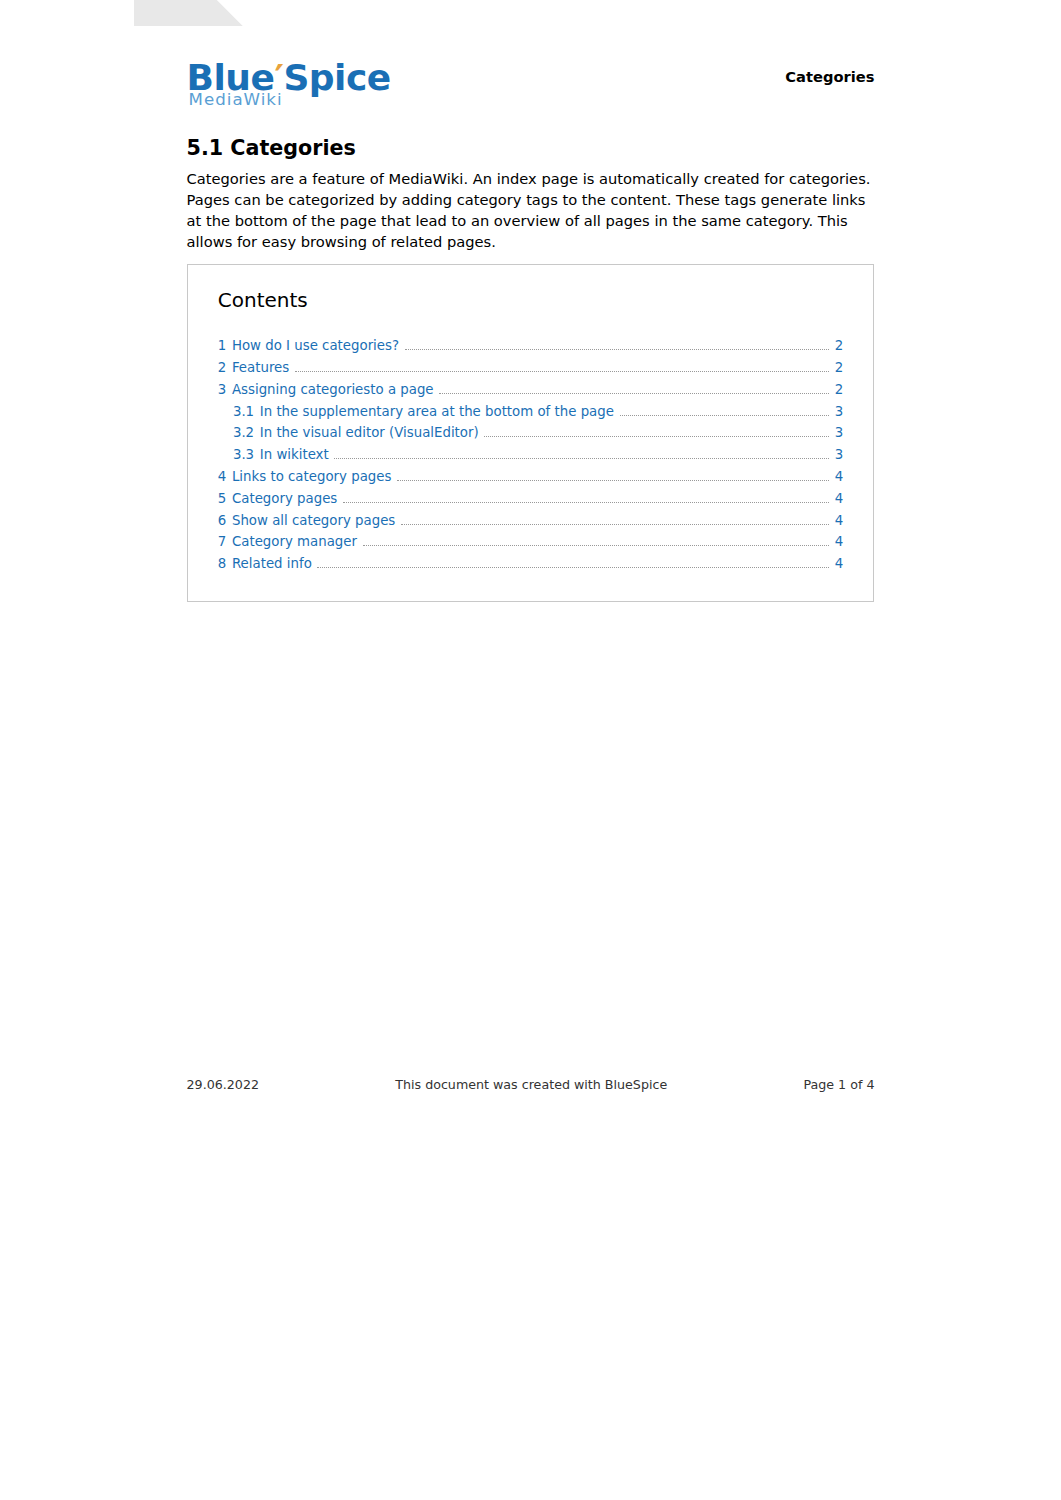Blue′Spice MediaWiki
Categories
5.1 Categories
Categories are a feature of MediaWiki. An index page is automatically created for categories. Pages can be categorized by adding category tags to the content. These tags generate links at the bottom of the page that lead to an overview of all pages in the same category. This allows for easy browsing of related pages.
Contents
1 How do I use categories? 2
2 Features 2
3 Assigning categoriesto a page 2
3.1 In the supplementary area at the bottom of the page 3
3.2 In the visual editor (VisualEditor) 3
3.3 In wikitext 3
4 Links to category pages 4
5 Category pages 4
6 Show all category pages 4
7 Category manager 4
8 Related info 4
29.06.2022
This document was created with BlueSpice
Page 1 of 4